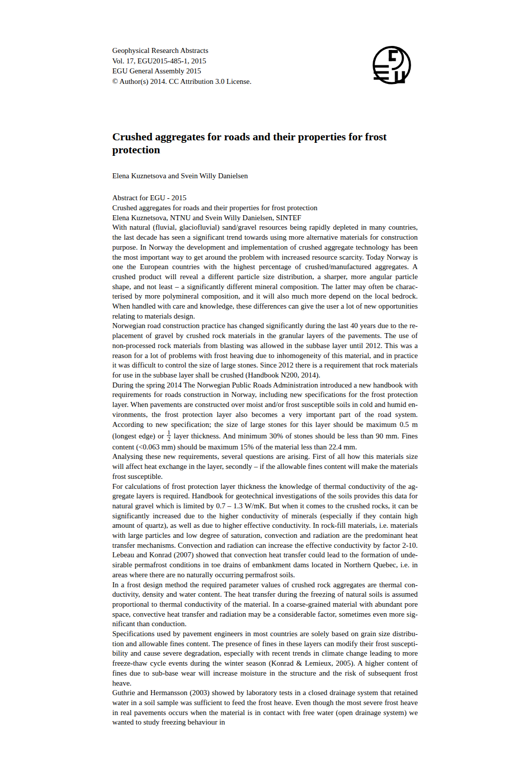Geophysical Research Abstracts
Vol. 17, EGU2015-485-1, 2015
EGU General Assembly 2015
© Author(s) 2014. CC Attribution 3.0 License.
Crushed aggregates for roads and their properties for frost protection
Elena Kuznetsova and Svein Willy Danielsen
Abstract for EGU - 2015
Crushed aggregates for roads and their properties for frost protection
Elena Kuznetsova, NTNU and Svein Willy Danielsen, SINTEF
With natural (fluvial, glaciofluvial) sand/gravel resources being rapidly depleted in many countries, the last decade has seen a significant trend towards using more alternative materials for construction purpose. In Norway the development and implementation of crushed aggregate technology has been the most important way to get around the problem with increased resource scarcity. Today Norway is one the European countries with the highest percentage of crushed/manufactured aggregates. A crushed product will reveal a different particle size distribution, a sharper, more angular particle shape, and not least – a significantly different mineral composition. The latter may often be characterised by more polymineral composition, and it will also much more depend on the local bedrock. When handled with care and knowledge, these differences can give the user a lot of new opportunities relating to materials design.
Norwegian road construction practice has changed significantly during the last 40 years due to the replacement of gravel by crushed rock materials in the granular layers of the pavements. The use of non-processed rock materials from blasting was allowed in the subbase layer until 2012. This was a reason for a lot of problems with frost heaving due to inhomogeneity of this material, and in practice it was difficult to control the size of large stones. Since 2012 there is a requirement that rock materials for use in the subbase layer shall be crushed (Handbook N200, 2014).
During the spring 2014 The Norwegian Public Roads Administration introduced a new handbook with requirements for roads construction in Norway, including new specifications for the frost protection layer. When pavements are constructed over moist and/or frost susceptible soils in cold and humid environments, the frost protection layer also becomes a very important part of the road system. According to new specification; the size of large stones for this layer should be maximum 0.5 m (longest edge) or 12 layer thickness. And minimum 30% of stones should be less than 90 mm. Fines content (<0.063 mm) should be maximum 15% of the material less than 22.4 mm.
Analysing these new requirements, several questions are arising. First of all how this materials size will affect heat exchange in the layer, secondly – if the allowable fines content will make the materials frost susceptible.
For calculations of frost protection layer thickness the knowledge of thermal conductivity of the aggregate layers is required. Handbook for geotechnical investigations of the soils provides this data for natural gravel which is limited by 0.7 – 1.3 W/mK. But when it comes to the crushed rocks, it can be significantly increased due to the higher conductivity of minerals (especially if they contain high amount of quartz), as well as due to higher effective conductivity. In rock-fill materials, i.e. materials with large particles and low degree of saturation, convection and radiation are the predominant heat transfer mechanisms. Convection and radiation can increase the effective conductivity by factor 2-10. Lebeau and Konrad (2007) showed that convection heat transfer could lead to the formation of undesirable permafrost conditions in toe drains of embankment dams located in Northern Quebec, i.e. in areas where there are no naturally occurring permafrost soils.
In a frost design method the required parameter values of crushed rock aggregates are thermal conductivity, density and water content. The heat transfer during the freezing of natural soils is assumed proportional to thermal conductivity of the material. In a coarse-grained material with abundant pore space, convective heat transfer and radiation may be a considerable factor, sometimes even more significant than conduction.
Specifications used by pavement engineers in most countries are solely based on grain size distribution and allowable fines content. The presence of fines in these layers can modify their frost susceptibility and cause severe degradation, especially with recent trends in climate change leading to more freeze-thaw cycle events during the winter season (Konrad & Lemieux, 2005). A higher content of fines due to sub-base wear will increase moisture in the structure and the risk of subsequent frost heave.
Guthrie and Hermansson (2003) showed by laboratory tests in a closed drainage system that retained water in a soil sample was sufficient to feed the frost heave. Even though the most severe frost heave in real pavements occurs when the material is in contact with free water (open drainage system) we wanted to study freezing behaviour in